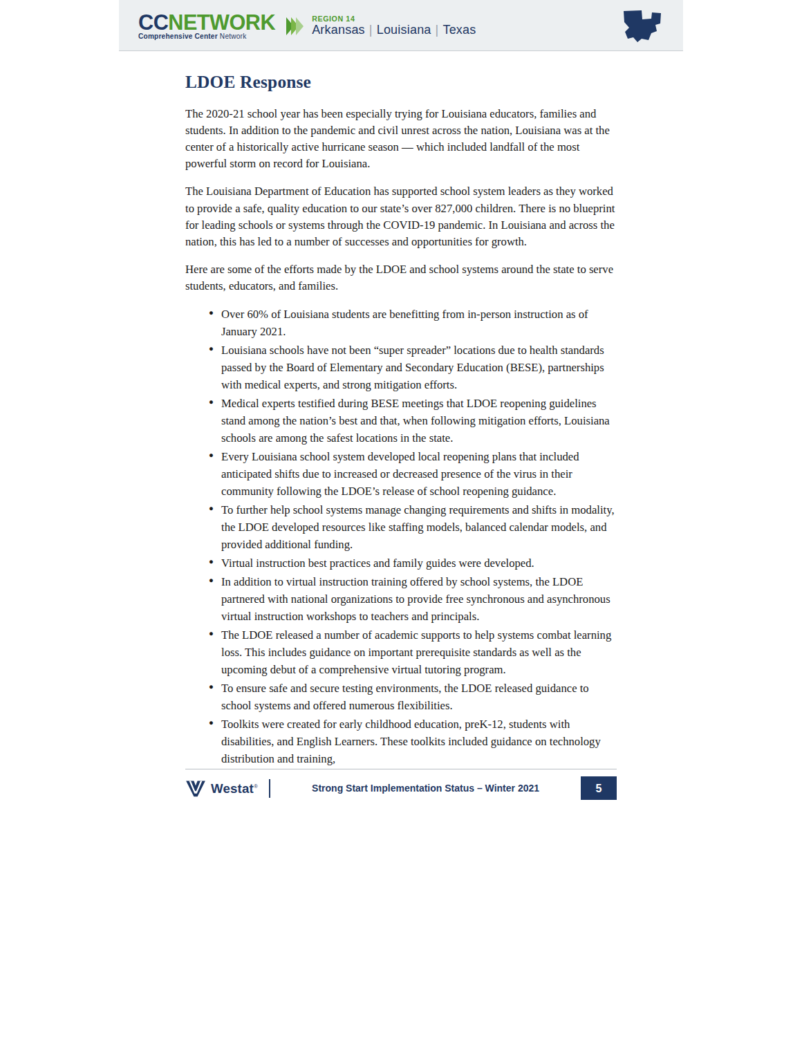CCNETWORK
Comprehensive Center Network
REGION 14
Arkansas|Louisiana|Texas
LDOE Response
The 2020-21 school year has been especially trying for Louisiana educators, families and students. In addition to the pandemic and civil unrest across the nation, Louisiana was at the center of a historically active hurricane season — which included landfall of the most powerful storm on record for Louisiana.
The Louisiana Department of Education has supported school system leaders as they worked to provide a safe, quality education to our state’s over 827,000 children. There is no blueprint for leading schools or systems through the COVID-19 pandemic. In Louisiana and across the nation, this has led to a number of successes and opportunities for growth.
Here are some of the efforts made by the LDOE and school systems around the state to serve students, educators, and families.
Over 60% of Louisiana students are benefitting from in-person instruction as of January 2021.
Louisiana schools have not been “super spreader” locations due to health standards passed by the Board of Elementary and Secondary Education (BESE), partnerships with medical experts, and strong mitigation efforts.
Medical experts testified during BESE meetings that LDOE reopening guidelines stand among the nation’s best and that, when following mitigation efforts, Louisiana schools are among the safest locations in the state.
Every Louisiana school system developed local reopening plans that included anticipated shifts due to increased or decreased presence of the virus in their community following the LDOE’s release of school reopening guidance.
To further help school systems manage changing requirements and shifts in modality, the LDOE developed resources like staffing models, balanced calendar models, and provided additional funding.
Virtual instruction best practices and family guides were developed.
In addition to virtual instruction training offered by school systems, the LDOE partnered with national organizations to provide free synchronous and asynchronous virtual instruction workshops to teachers and principals.
The LDOE released a number of academic supports to help systems combat learning loss. This includes guidance on important prerequisite standards as well as the upcoming debut of a comprehensive virtual tutoring program.
To ensure safe and secure testing environments, the LDOE released guidance to school systems and offered numerous flexibilities.
Toolkits were created for early childhood education, preK-12, students with disabilities, and English Learners. These toolkits included guidance on technology distribution and training,
Westat®
Strong Start Implementation Status – Winter 2021
5